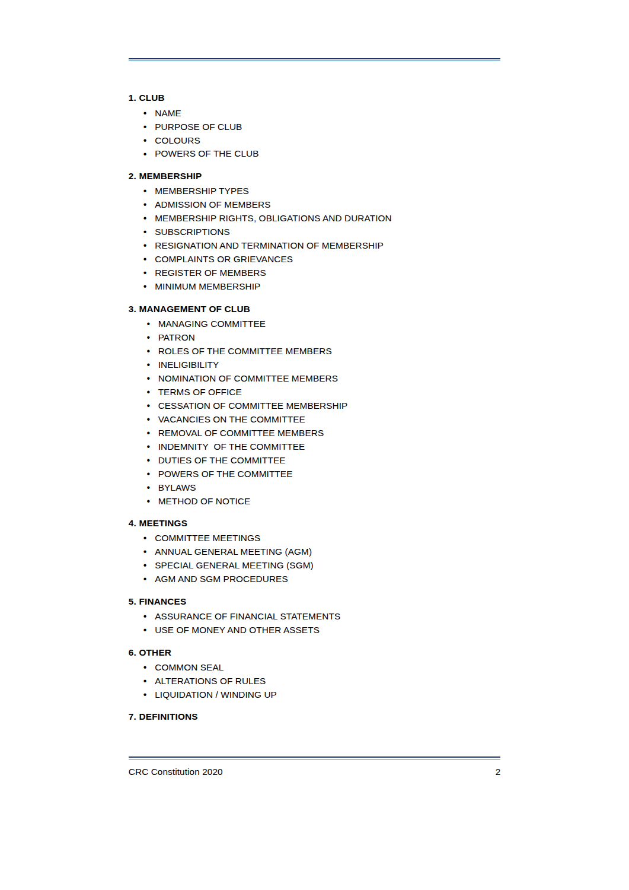1. Club
Name
Purpose of Club
Colours
Powers of the Club
2. Membership
Membership Types
Admission of Members
Membership Rights, Obligations and Duration
Subscriptions
Resignation and Termination of Membership
Complaints or Grievances
Register of Members
Minimum Membership
3. Management of Club
Managing Committee
Patron
Roles of the Committee Members
Ineligibility
Nomination of Committee Members
Terms of Office
Cessation of Committee Membership
Vacancies on the Committee
Removal of Committee Members
Indemnity of the Committee
Duties of the Committee
Powers of the Committee
Bylaws
Method of Notice
4. Meetings
Committee Meetings
Annual General Meeting (AGM)
Special General Meeting (SGM)
AGM and SGM Procedures
5. Finances
Assurance of Financial Statements
Use of Money and Other Assets
6. Other
Common Seal
Alterations of Rules
Liquidation / Winding Up
7. Definitions
CRC Constitution 2020 2